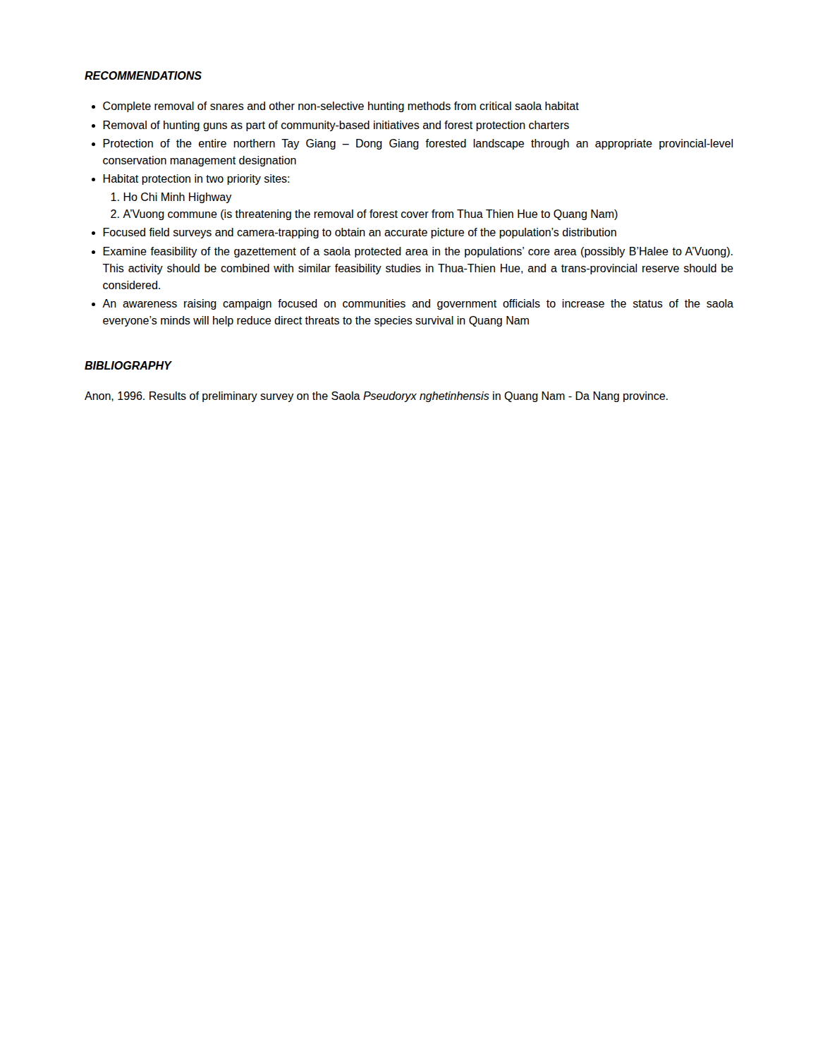RECOMMENDATIONS
Complete removal of snares and other non-selective hunting methods from critical saola habitat
Removal of hunting guns as part of community-based initiatives and forest protection charters
Protection of the entire northern Tay Giang – Dong Giang forested landscape through an appropriate provincial-level conservation management designation
Habitat protection in two priority sites:
Ho Chi Minh Highway
A’Vuong commune (is threatening the removal of forest cover from Thua Thien Hue to Quang Nam)
Focused field surveys and camera-trapping to obtain an accurate picture of the population’s distribution
Examine feasibility of the gazettement of a saola protected area in the populations’ core area (possibly B’Halee to A’Vuong). This activity should be combined with similar feasibility studies in Thua-Thien Hue, and a trans-provincial reserve should be considered.
An awareness raising campaign focused on communities and government officials to increase the status of the saola everyone’s minds will help reduce direct threats to the species survival in Quang Nam
BIBLIOGRAPHY
Anon, 1996. Results of preliminary survey on the Saola Pseudoryx nghetinhensis in Quang Nam - Da Nang province.